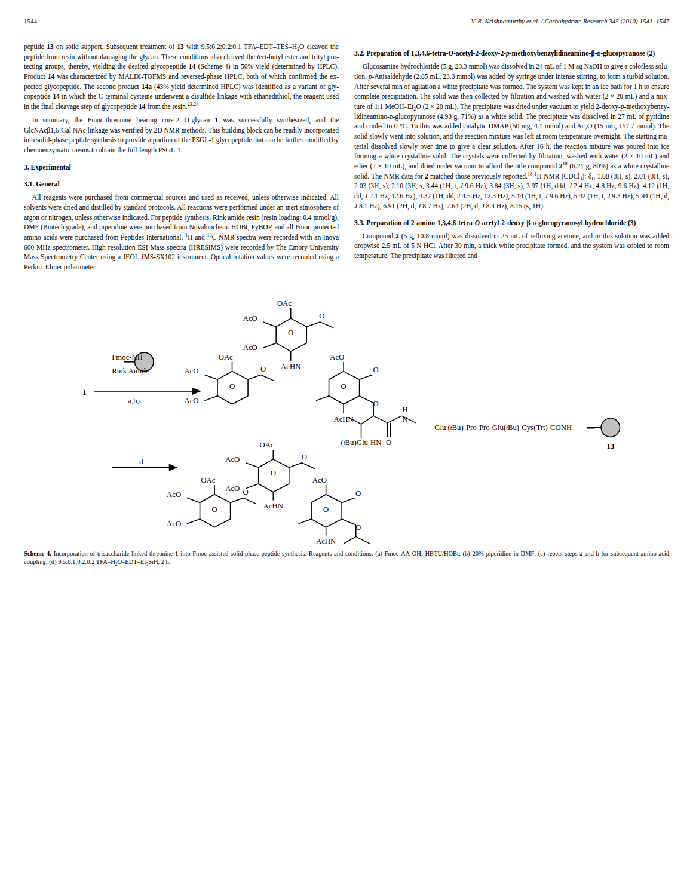1544
V. R. Krishnamurthy et al. / Carbohydrate Research 345 (2010) 1541–1547
peptide 13 on solid support. Subsequent treatment of 13 with 9.5:0.2:0.2:0.1 TFA–EDT–TES–H2O cleaved the peptide from resin without damaging the glycan. These conditions also cleaved the tert-butyl ester and trityl protecting groups, thereby, yielding the desired glycopeptide 14 (Scheme 4) in 50% yield (determined by HPLC). Product 14 was characterized by MALDI-TOFMS and reversed-phase HPLC, both of which confirmed the expected glycopeptide. The second product 14a (43% yield determined HPLC) was identified as a variant of glycopeptide 14 in which the C-terminal cysteine underwent a disulfide linkage with ethanedithiol, the reagent used in the final cleavage step of glycopeptide 14 from the resin.23,24
In summary, the Fmoc-threonine bearing core-2 O-glycan 1 was successfully synthesized, and the GlcNAcβ1,6-Gal NAc linkage was verified by 2D NMR methods. This building block can be readily incorporated into solid-phase peptide synthesis to provide a portion of the PSGL-1 glycopeptide that can be further modified by chemoenzymatic means to obtain the full-length PSGL-1.
3. Experimental
3.1. General
All reagents were purchased from commercial sources and used as received, unless otherwise indicated. All solvents were dried and distilled by standard protocols. All reactions were performed under an inert atmosphere of argon or nitrogen, unless otherwise indicated. For peptide synthesis, Rink amide resin (resin loading: 0.4 mmol/g), DMF (Biotech grade), and piperidine were purchased from Novabiochem. HOBt, PyBOP, and all Fmoc-protected amino acids were purchased from Peptides International. 1H and 13C NMR spectra were recorded with an Inova 600-MHz spectrometer. High-resolution ESI-Mass spectra (HRESIMS) were recorded by The Emory University Mass Spectrometry Center using a JEOL JMS-SX102 instrument. Optical rotation values were recorded using a Perkin–Elmer polarimeter.
3.2. Preparation of 1,3,4,6-tetra-O-acetyl-2-deoxy-2-p-methoxybenzylidineamino-β-d-glucopyranose (2)
Glucosamine hydrochloride (5 g, 23.3 mmol) was dissolved in 24 mL of 1 M aq NaOH to give a colorless solution. p-Anisaldehyde (2.85 mL, 23.3 mmol) was added by syringe under intense stirring, to form a turbid solution. After several min of agitation a white precipitate was formed. The system was kept in an ice bath for 1 h to ensure complete precipitation. The solid was then collected by filtration and washed with water (2 × 20 mL) and a mixture of 1:1 MeOH–Et2O (2 × 20 mL). The precipitate was dried under vacuum to yield 2-deoxy-p-methoxybenzylidineamino-d-glucopyranose (4.93 g, 71%) as a white solid. The precipitate was dissolved in 27 mL of pyridine and cooled to 0 °C. To this was added catalytic DMAP (50 mg, 4.1 mmol) and Ac2O (15 mL, 157.7 mmol). The solid slowly went into solution, and the reaction mixture was left at room temperature overnight. The starting material dissolved slowly over time to give a clear solution. After 16 h, the reaction mixture was poured into ice forming a white crystalline solid. The crystals were collected by filtration, washed with water (2 × 10 mL) and ether (2 × 10 mL), and dried under vacuum to afford the title compound 218 (6.21 g, 80%) as a white crystalline solid. The NMR data for 2 matched those previously reported.18 1H NMR (CDCl3): δH 1.88 (3H, s), 2.01 (3H, s), 2.03 (3H, s), 2.10 (3H, s, 3.44 (1H, t, J 9.6 Hz), 3.84 (3H, s), 3.97 (1H, ddd, J 2.4 Hz, 4.8 Hz, 9.6 Hz), 4.12 (1H, dd, J 2.1 Hz, 12.6 Hz), 4.37 (1H, dd, J 4.5 Hz, 12.3 Hz), 5.14 (1H, t, J 9.6 Hz), 5.42 (1H, t, J 9.3 Hz), 5.94 (1H, d, J 8.1 Hz), 6.91 (2H, d, J 8.7 Hz), 7.64 (2H, d, J 8.4 Hz), 8.15 (s, 1H).
3.3. Preparation of 2-amino-1,3,4,6-tetra-O-acetyl-2-deoxy-β-d-glucopyranosyl hydrochloride (3)
Compound 2 (5 g, 10.8 mmol) was dissolved in 25 mL of refluxing acetone, and to this solution was added dropwise 2.5 mL of 5 N HCl. After 30 min, a thick white precipitate formed, and the system was cooled to room temperature. The precipitate was filtered and
OAc AcO AcO O AcHN O OAc AcO AcO O O AcO O O AcHN O (tBu)Glu-HN O H N Glu (tBu)-Pro-Pro-Glu(tBu)-Cys(Trt)-CONH — 13 1 Fmoc-NH Rink Amide a,b,c OAc AcO AcO O AcHN O OAc AcO AcO O O AcO O O AcHN O d
Scheme 4. Incorporation of trisaccharide-linked threonine 1 into Fmoc-assisted solid-phase peptide synthesis. Reagents and conditions: (a) Fmoc-AA-OH; HBTU/HOBt; (b) 20% piperidine in DMF; (c) repeat steps a and b for subsequent amino acid coupling; (d) 9.5:0.1:0.2:0.2 TFA–H2O–EDT–Et3SiH, 2 h.